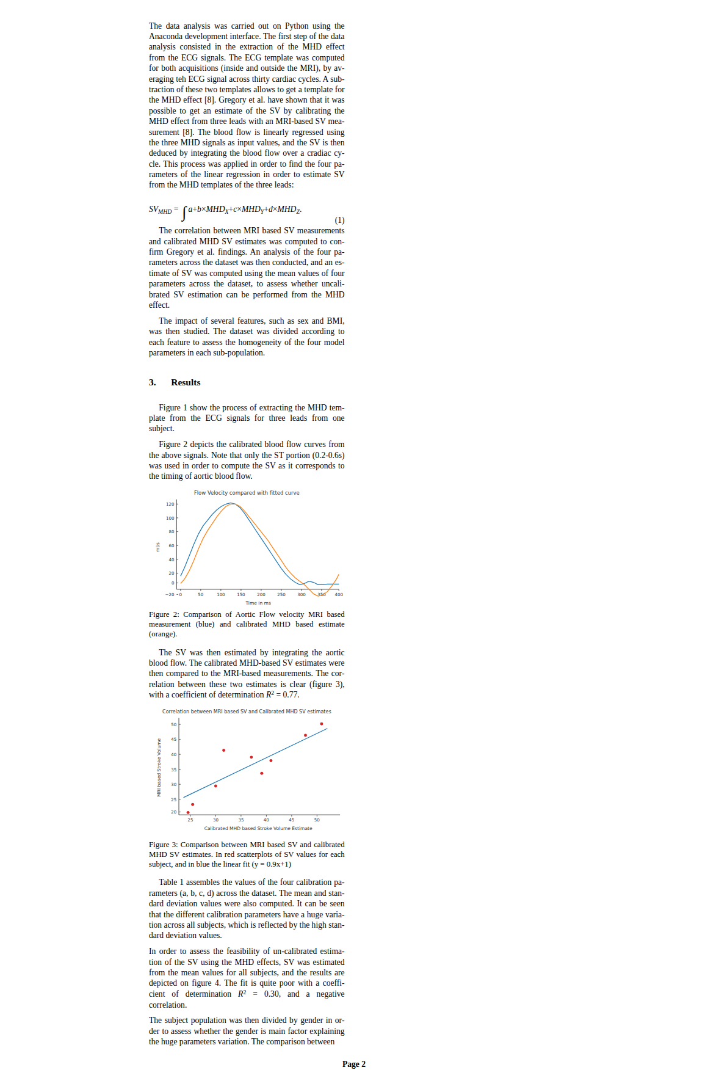The data analysis was carried out on Python using the Anaconda development interface. The first step of the data analysis consisted in the extraction of the MHD effect from the ECG signals. The ECG template was computed for both acquisitions (inside and outside the MRI), by averaging teh ECG signal across thirty cardiac cycles. A subtraction of these two templates allows to get a template for the MHD effect [8]. Gregory et al. have shown that it was possible to get an estimate of the SV by calibrating the MHD effect from three leads with an MRI-based SV measurement [8]. The blood flow is linearly regressed using the three MHD signals as input values, and the SV is then deduced by integrating the blood flow over a cradiac cycle. This process was applied in order to find the four parameters of the linear regression in order to estimate SV from the MHD templates of the three leads:
SVMHD = ∫a+b×MHDX+c×MHDY+d×MHDZ. (1)
The correlation between MRI based SV measurements and calibrated MHD SV estimates was computed to confirm Gregory et al. findings. An analysis of the four parameters across the dataset was then conducted, and an estimate of SV was computed using the mean values of four parameters across the dataset, to assess whether uncalibrated SV estimation can be performed from the MHD effect.
The impact of several features, such as sex and BMI, was then studied. The dataset was divided according to each feature to assess the homogeneity of the four model parameters in each sub-population.
3. Results
Figure 1 show the process of extracting the MHD template from the ECG signals for three leads from one subject.
Figure 2 depicts the calibrated blood flow curves from the above signals. Note that only the ST portion (0.2-0.6s) was used in order to compute the SV as it corresponds to the timing of aortic blood flow.
Flow Velocity compared with fitted curve 120 100 80 60 40 20 0 −20 0 50 100 150 200 250 300 350 400 ml/s Time in ms
Figure 2: Comparison of Aortic Flow velocity MRI based measurement (blue) and calibrated MHD based estimate (orange).
The SV was then estimated by integrating the aortic blood flow. The calibrated MHD-based SV estimates were then compared to the MRI-based measurements. The correlation between these two estimates is clear (figure 3), with a coefficient of determination R2 = 0.77.
Correlation between MRI based SV and Calibrated MHD SV estimates 50 45 40 35 30 25 20 25 30 35 40 45 50 MRI based Stroke Volume Calibrated MHD based Stroke Volume Estimate
Figure 3: Comparison between MRI based SV and calibrated MHD SV estimates. In red scatterplots of SV values for each subject, and in blue the linear fit (y = 0.9x+1)
Table 1 assembles the values of the four calibration parameters (a, b, c, d) across the dataset. The mean and standard deviation values were also computed. It can be seen that the different calibration parameters have a huge variation across all subjects, which is reflected by the high standard deviation values.
In order to assess the feasibility of un-calibrated estimation of the SV using the MHD effects, SV was estimated from the mean values for all subjects, and the results are depicted on figure 4. The fit is quite poor with a coefficient of determination R2 = 0.30, and a negative correlation.
The subject population was then divided by gender in order to assess whether the gender is main factor explaining the huge parameters variation. The comparison between
Page 2